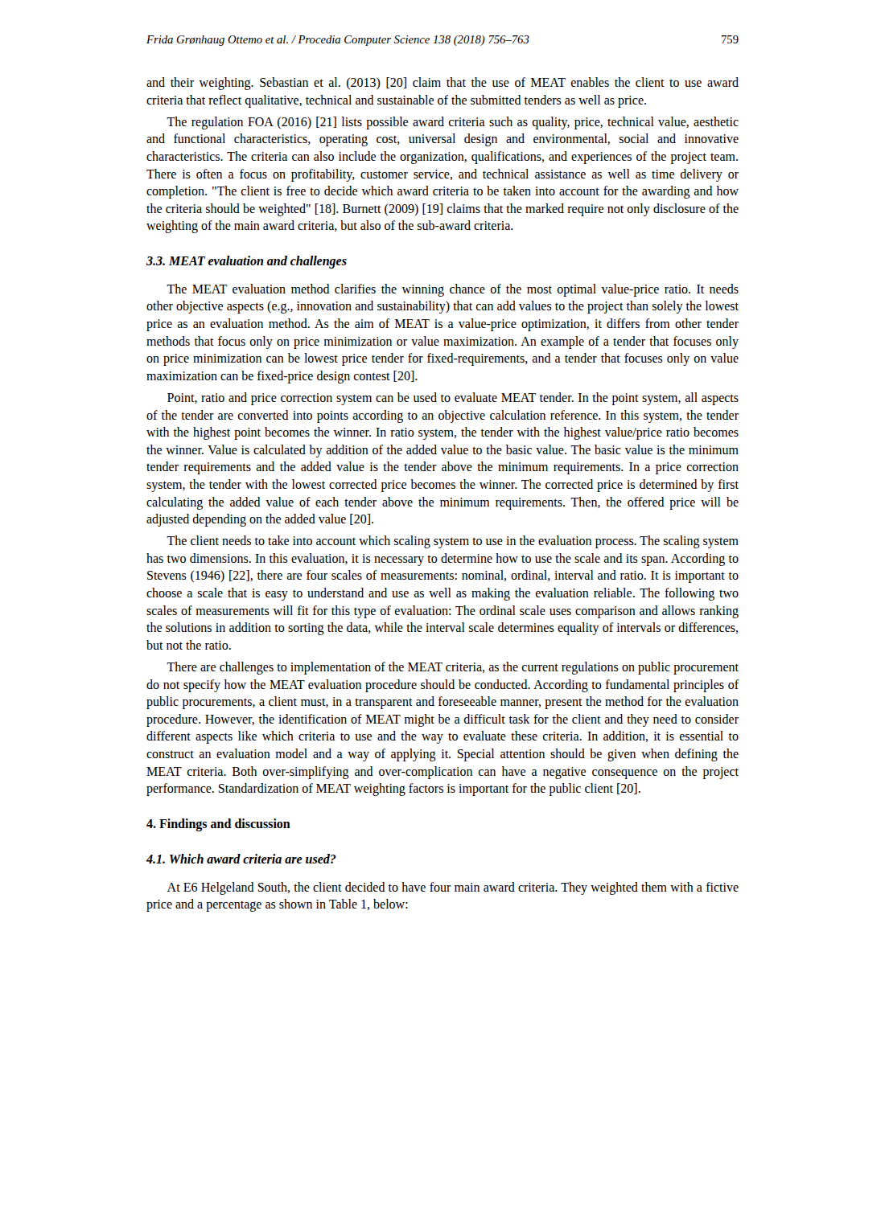Frida Grønhaug Ottemo et al. / Procedia Computer Science 138 (2018) 756–763 759
and their weighting. Sebastian et al. (2013) [20] claim that the use of MEAT enables the client to use award criteria that reflect qualitative, technical and sustainable of the submitted tenders as well as price.
The regulation FOA (2016) [21] lists possible award criteria such as quality, price, technical value, aesthetic and functional characteristics, operating cost, universal design and environmental, social and innovative characteristics. The criteria can also include the organization, qualifications, and experiences of the project team. There is often a focus on profitability, customer service, and technical assistance as well as time delivery or completion. "The client is free to decide which award criteria to be taken into account for the awarding and how the criteria should be weighted" [18]. Burnett (2009) [19] claims that the marked require not only disclosure of the weighting of the main award criteria, but also of the sub-award criteria.
3.3. MEAT evaluation and challenges
The MEAT evaluation method clarifies the winning chance of the most optimal value-price ratio. It needs other objective aspects (e.g., innovation and sustainability) that can add values to the project than solely the lowest price as an evaluation method. As the aim of MEAT is a value-price optimization, it differs from other tender methods that focus only on price minimization or value maximization. An example of a tender that focuses only on price minimization can be lowest price tender for fixed-requirements, and a tender that focuses only on value maximization can be fixed-price design contest [20].
Point, ratio and price correction system can be used to evaluate MEAT tender. In the point system, all aspects of the tender are converted into points according to an objective calculation reference. In this system, the tender with the highest point becomes the winner. In ratio system, the tender with the highest value/price ratio becomes the winner. Value is calculated by addition of the added value to the basic value. The basic value is the minimum tender requirements and the added value is the tender above the minimum requirements. In a price correction system, the tender with the lowest corrected price becomes the winner. The corrected price is determined by first calculating the added value of each tender above the minimum requirements. Then, the offered price will be adjusted depending on the added value [20].
The client needs to take into account which scaling system to use in the evaluation process. The scaling system has two dimensions. In this evaluation, it is necessary to determine how to use the scale and its span. According to Stevens (1946) [22], there are four scales of measurements: nominal, ordinal, interval and ratio. It is important to choose a scale that is easy to understand and use as well as making the evaluation reliable. The following two scales of measurements will fit for this type of evaluation: The ordinal scale uses comparison and allows ranking the solutions in addition to sorting the data, while the interval scale determines equality of intervals or differences, but not the ratio.
There are challenges to implementation of the MEAT criteria, as the current regulations on public procurement do not specify how the MEAT evaluation procedure should be conducted. According to fundamental principles of public procurements, a client must, in a transparent and foreseeable manner, present the method for the evaluation procedure. However, the identification of MEAT might be a difficult task for the client and they need to consider different aspects like which criteria to use and the way to evaluate these criteria. In addition, it is essential to construct an evaluation model and a way of applying it. Special attention should be given when defining the MEAT criteria. Both over-simplifying and over-complication can have a negative consequence on the project performance. Standardization of MEAT weighting factors is important for the public client [20].
4. Findings and discussion
4.1. Which award criteria are used?
At E6 Helgeland South, the client decided to have four main award criteria. They weighted them with a fictive price and a percentage as shown in Table 1, below: